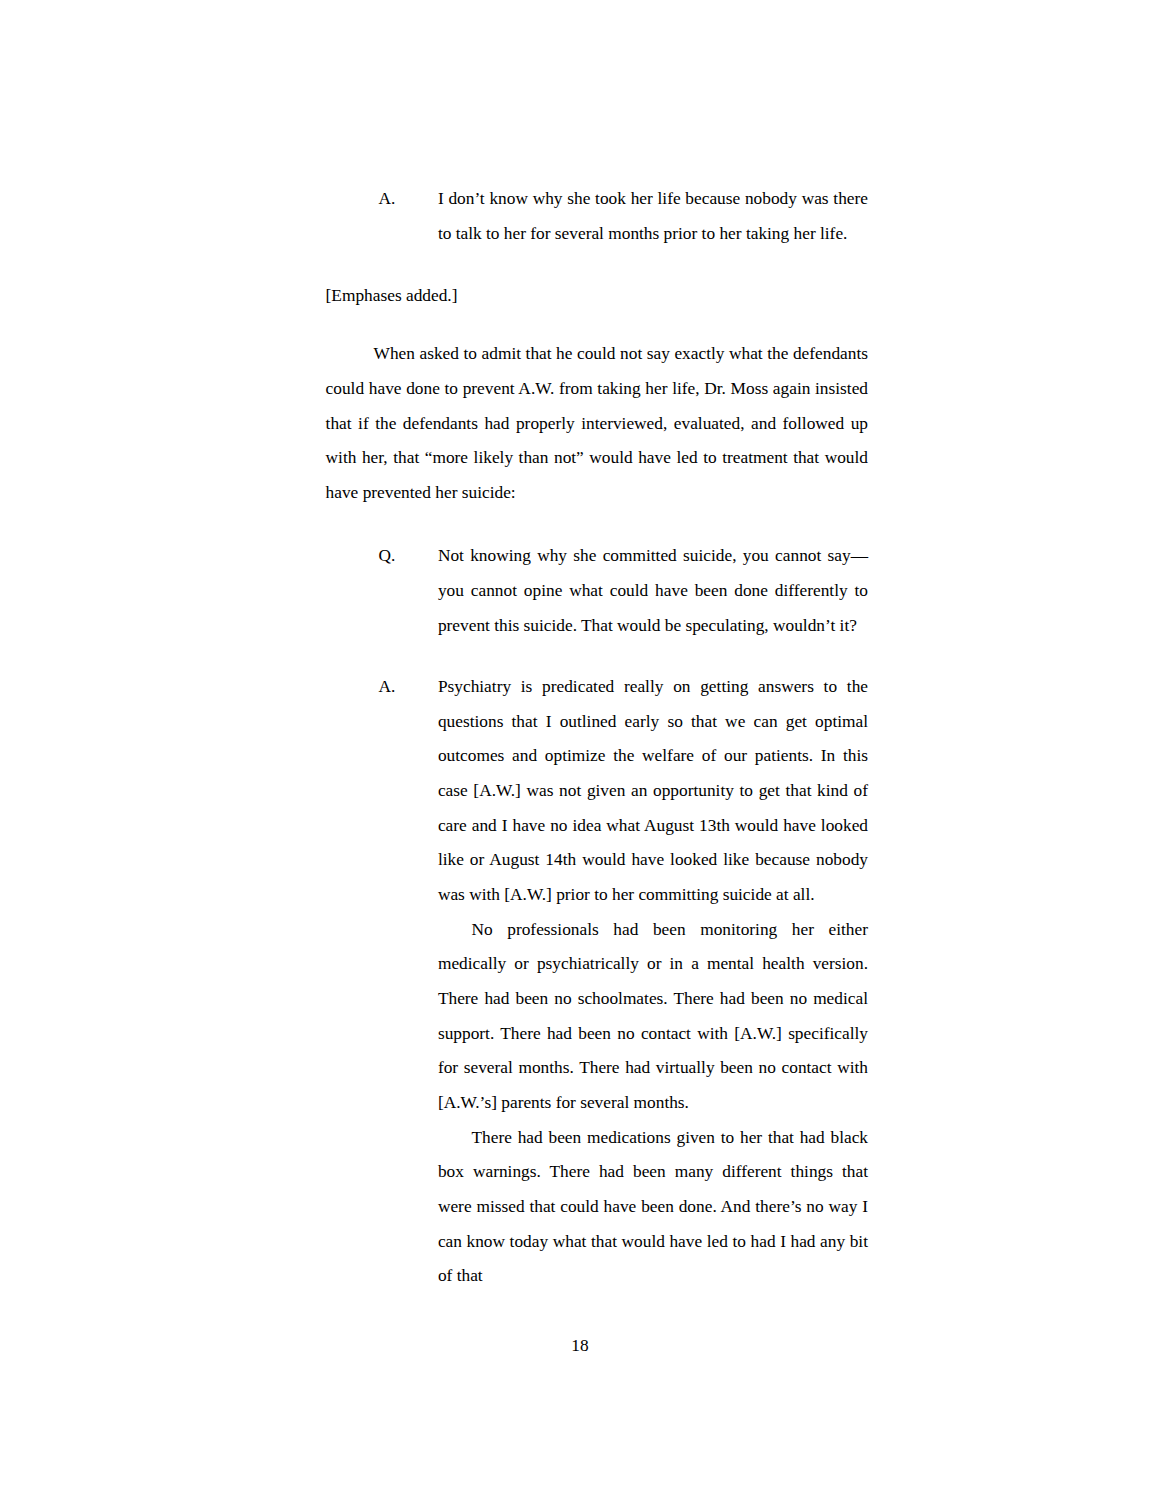A.
I don’t know why she took her life because nobody was there to talk to her for several months prior to her taking her life.
[Emphases added.]
When asked to admit that he could not say exactly what the defendants could have done to prevent A.W. from taking her life, Dr. Moss again insisted that if the defendants had properly interviewed, evaluated, and followed up with her, that “more likely than not” would have led to treatment that would have prevented her suicide:
Q.
Not knowing why she committed suicide, you cannot say—you cannot opine what could have been done differently to prevent this suicide. That would be speculating, wouldn’t it?
A.
Psychiatry is predicated really on getting answers to the questions that I outlined early so that we can get optimal outcomes and optimize the welfare of our patients. In this case [A.W.] was not given an opportunity to get that kind of care and I have no idea what August 13th would have looked like or August 14th would have looked like because nobody was with [A.W.] prior to her committing suicide at all.
No professionals had been monitoring her either medically or psychiatrically or in a mental health version. There had been no schoolmates. There had been no medical support. There had been no contact with [A.W.] specifically for several months. There had virtually been no contact with [A.W.’s] parents for several months.
There had been medications given to her that had black box warnings. There had been many different things that were missed that could have been done. And there’s no way I can know today what that would have led to had I had any bit of that
18